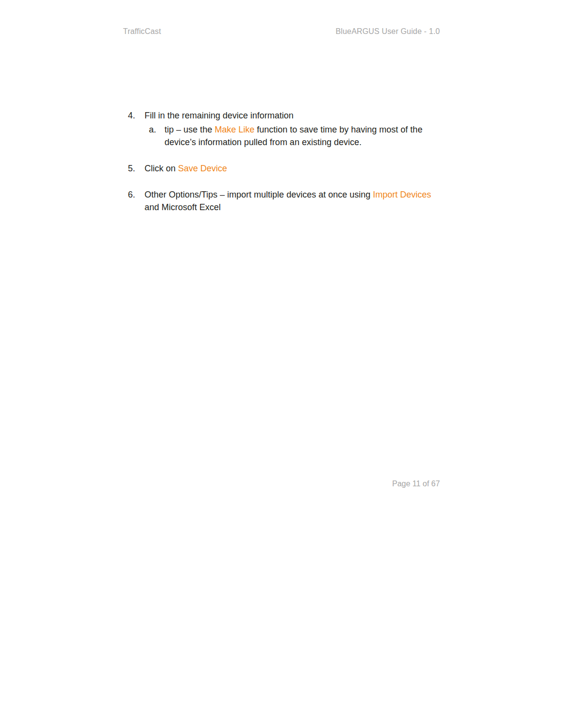TrafficCast BlueARGUS User Guide - 1.0
4. Fill in the remaining device information
a. tip – use the Make Like function to save time by having most of the device’s information pulled from an existing device.
5. Click on Save Device
6. Other Options/Tips – import multiple devices at once using Import Devices and Microsoft Excel
Page 11 of 67